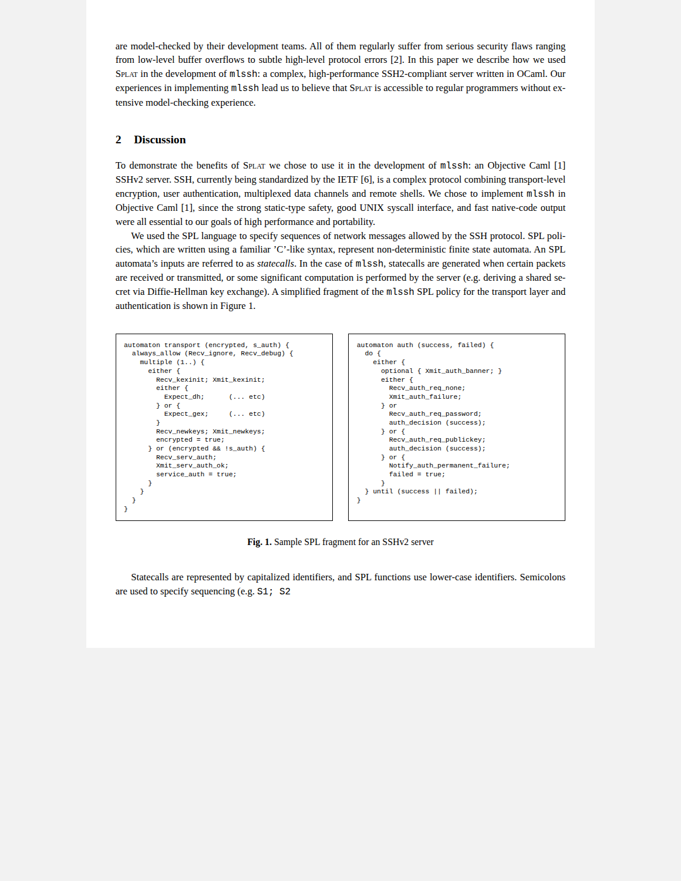are model-checked by their development teams. All of them regularly suffer from serious security flaws ranging from low-level buffer overflows to subtle high-level protocol errors [2]. In this paper we describe how we used Splat in the development of mlssh: a complex, high-performance SSH2-compliant server written in OCaml. Our experiences in implementing mlssh lead us to believe that Splat is accessible to regular programmers without extensive model-checking experience.
2 Discussion
To demonstrate the benefits of Splat we chose to use it in the development of mlssh: an Objective Caml [1] SSHv2 server. SSH, currently being standardized by the IETF [6], is a complex protocol combining transport-level encryption, user authentication, multiplexed data channels and remote shells. We chose to implement mlssh in Objective Caml [1], since the strong static-type safety, good UNIX syscall interface, and fast native-code output were all essential to our goals of high performance and portability.
We used the SPL language to specify sequences of network messages allowed by the SSH protocol. SPL policies, which are written using a familiar ’C’-like syntax, represent non-deterministic finite state automata. An SPL automata’s inputs are referred to as statecalls. In the case of mlssh, statecalls are generated when certain packets are received or transmitted, or some significant computation is performed by the server (e.g. deriving a shared secret via Diffie-Hellman key exchange). A simplified fragment of the mlssh SPL policy for the transport layer and authentication is shown in Figure 1.
automaton transport (encrypted, s_auth) {
  always_allow (Recv_ignore, Recv_debug) {
    multiple (1..) {
      either {
        Recv_kexinit; Xmit_kexinit;
        either {
          Expect_dh;      (... etc)
        } or {
          Expect_gex;     (... etc)
        }
        Recv_newkeys; Xmit_newkeys;
        encrypted = true;
      } or (encrypted && !s_auth) {
        Recv_serv_auth;
        Xmit_serv_auth_ok;
        service_auth = true;
      }
    }
  }
}
automaton auth (success, failed) {
  do {
    either {
      optional { Xmit_auth_banner; }
      either {
        Recv_auth_req_none;
        Xmit_auth_failure;
      } or
        Recv_auth_req_password;
        auth_decision (success);
      } or {
        Recv_auth_req_publickey;
        auth_decision (success);
      } or {
        Notify_auth_permanent_failure;
        failed = true;
      }
  } until (success || failed);
}
Fig. 1. Sample SPL fragment for an SSHv2 server
Statecalls are represented by capitalized identifiers, and SPL functions use lower-case identifiers. Semicolons are used to specify sequencing (e.g. S1; S2